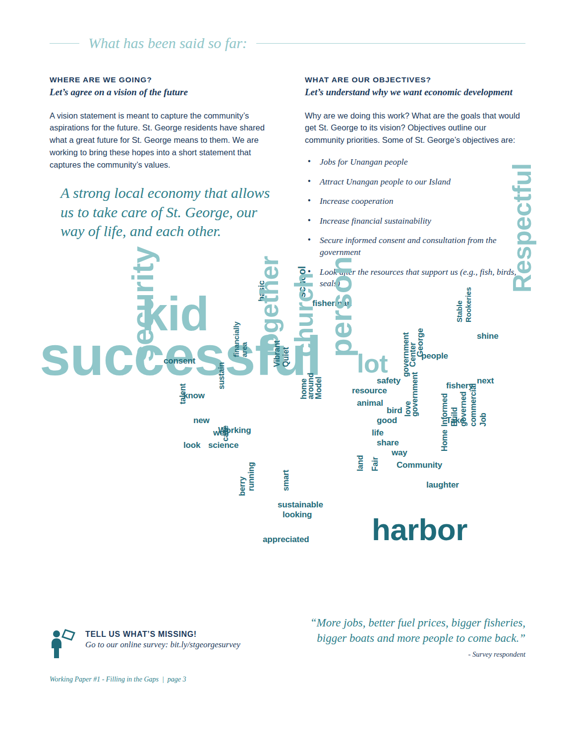What has been said so far:
Where are we going?
Let’s agree on a vision of the future
A vision statement is meant to capture the community’s aspirations for the future. St. George residents have shared what a great future for St. George means to them. We are working to bring these hopes into a short statement that captures the community’s values.
A strong local economy that allows us to take care of St. George, our way of life, and each other.
What are our objectives?
Let’s understand why we want economic development
Why are we doing this work? What are the goals that would get St. George to its vision? Objectives outline our community priorities. Some of St. George’s objectives are:
Jobs for Unangan people
Attract Unangan people to our Island
Increase cooperation
Increase financial sustainability
Secure informed consent and consultation from the government
Look after the resources that support us (e.g., fish, birds, seals)
kid successful basic school fisherman Respectful Stable Rookeries shine people security consent financially area together church Vibrant Quiet person lot safety resource animal George Center government fishery next know talent sustain new Working around home Model bird good life share love government Take Informed Build governed commercial Job look science well care way Community Home laughter Fair land running berry sustainable looking smart appreciated harbor
Tell us what’s missing!
Go to our online survey: bit.ly/stgeorgesurvey
“More jobs, better fuel prices, bigger fisheries, bigger boats and more people to come back.”
- Survey respondent
Working Paper #1 - Filling in the Gaps | page 3